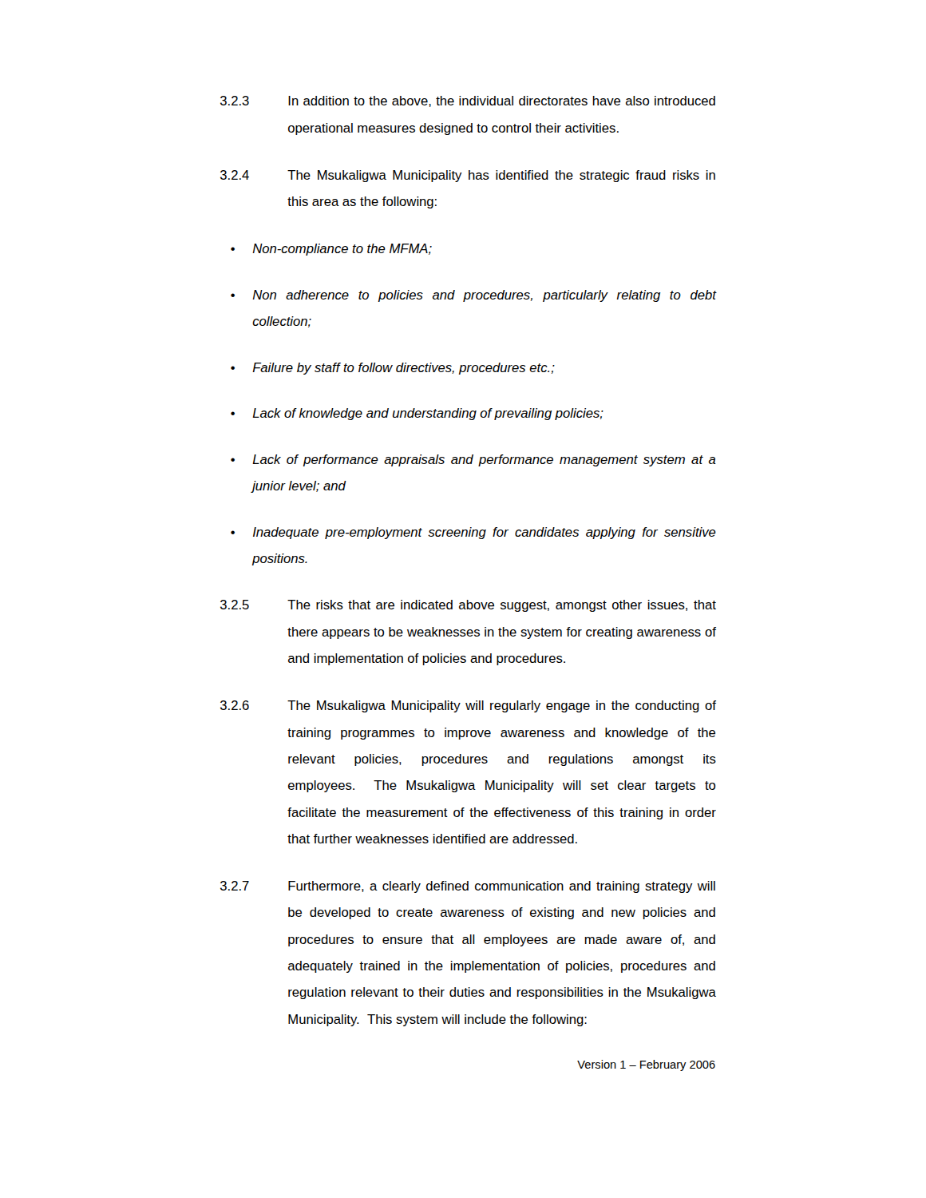3.2.3
In addition to the above, the individual directorates have also introduced operational measures designed to control their activities.
3.2.4
The Msukaligwa Municipality has identified the strategic fraud risks in this area as the following:
Non-compliance to the MFMA;
Non adherence to policies and procedures, particularly relating to debt collection;
Failure by staff to follow directives, procedures etc.;
Lack of knowledge and understanding of prevailing policies;
Lack of performance appraisals and performance management system at a junior level; and
Inadequate pre-employment screening for candidates applying for sensitive positions.
3.2.5
The risks that are indicated above suggest, amongst other issues, that there appears to be weaknesses in the system for creating awareness of and implementation of policies and procedures.
3.2.6
The Msukaligwa Municipality will regularly engage in the conducting of training programmes to improve awareness and knowledge of the relevant policies, procedures and regulations amongst its employees. The Msukaligwa Municipality will set clear targets to facilitate the measurement of the effectiveness of this training in order that further weaknesses identified are addressed.
3.2.7
Furthermore, a clearly defined communication and training strategy will be developed to create awareness of existing and new policies and procedures to ensure that all employees are made aware of, and adequately trained in the implementation of policies, procedures and regulation relevant to their duties and responsibilities in the Msukaligwa Municipality. This system will include the following:
Version 1 – February 2006